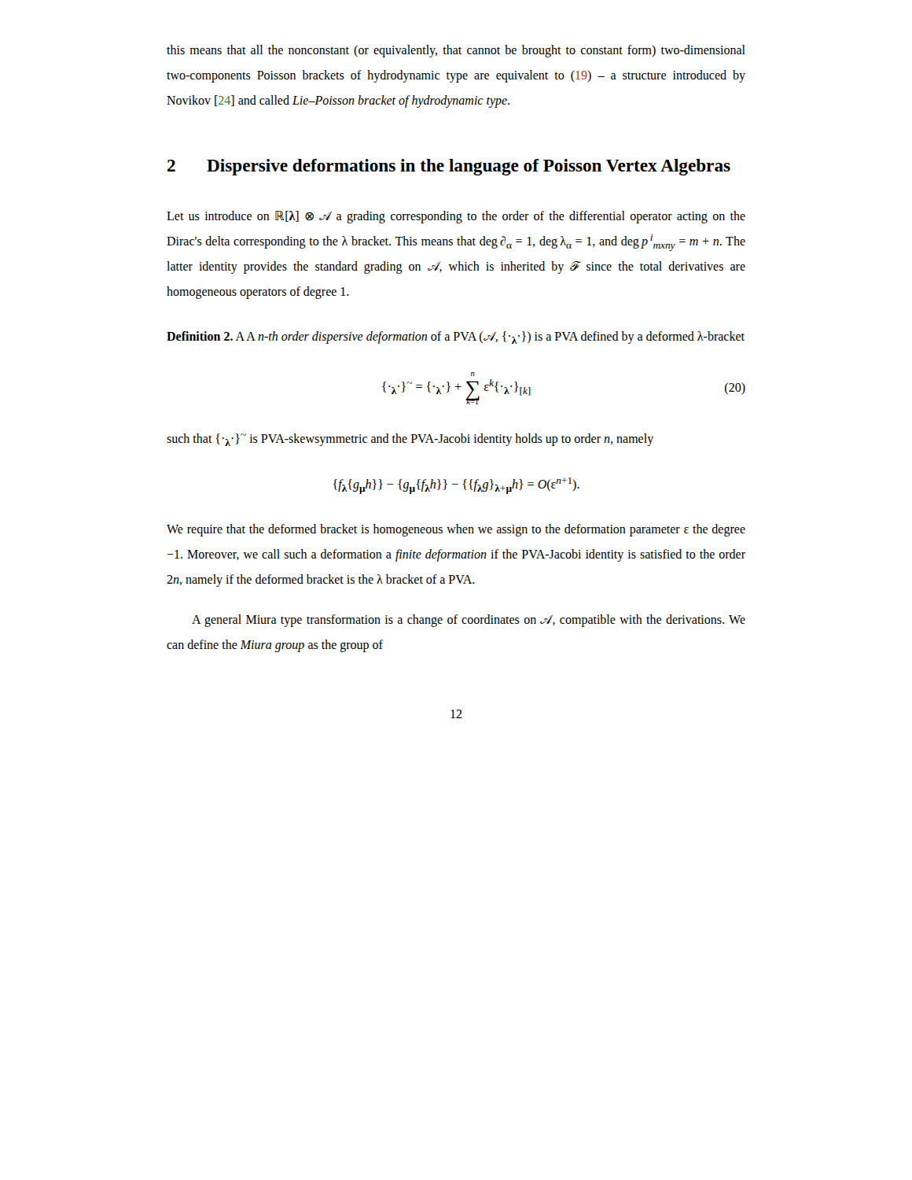this means that all the nonconstant (or equivalently, that cannot be brought to constant form) two-dimensional two-components Poisson brackets of hydrodynamic type are equivalent to (19) – a structure introduced by Novikov [24] and called Lie–Poisson bracket of hydrodynamic type.
2 Dispersive deformations in the language of Poisson Vertex Algebras
Let us introduce on ℝ[λ] ⊗ 𝒜 a grading corresponding to the order of the differential operator acting on the Dirac's delta corresponding to the λ bracket. This means that deg ∂α = 1, deg λα = 1, and deg p imxny = m + n. The latter identity provides the standard grading on 𝒜, which is inherited by ℱ since the total derivatives are homogeneous operators of degree 1.
Definition 2. A A n-th order dispersive deformation of a PVA (𝒜, {·λ·}) is a PVA defined by a deformed λ-bracket
{·λ·}~ = {·λ·} + n∑k=1 εk{·λ·}[k] (20)
such that {·λ·}~ is PVA-skewsymmetric and the PVA-Jacobi identity holds up to order n, namely
{fλ{gμh}} − {gμ{fλh}} − {{fλg}λ+μh} = O(εn+1).
We require that the deformed bracket is homogeneous when we assign to the deformation parameter ε the degree −1. Moreover, we call such a deformation a finite deformation if the PVA-Jacobi identity is satisfied to the order 2n, namely if the deformed bracket is the λ bracket of a PVA.
A general Miura type transformation is a change of coordinates on 𝒜, compatible with the derivations. We can define the Miura group as the group of
12